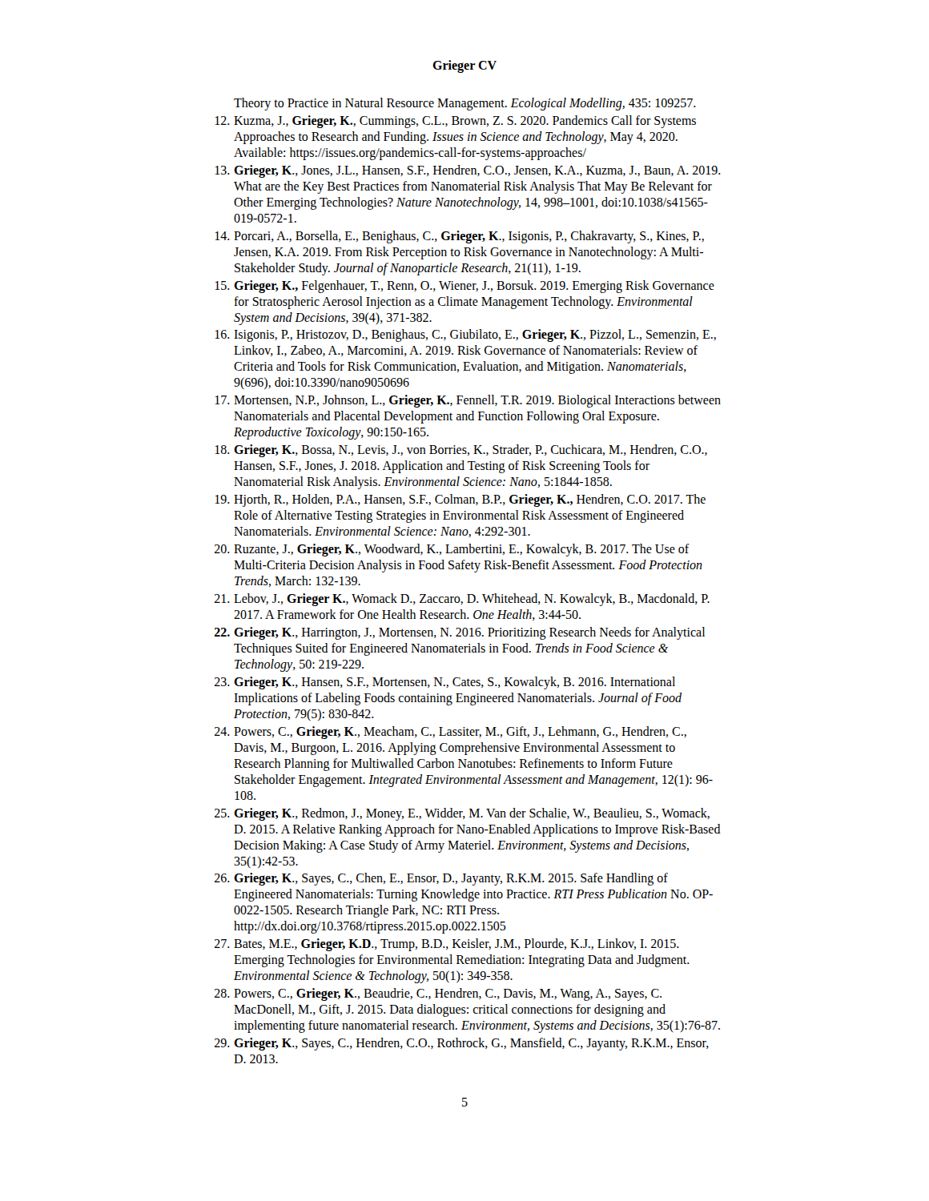Grieger CV
Theory to Practice in Natural Resource Management. Ecological Modelling, 435: 109257.
12. Kuzma, J., Grieger, K., Cummings, C.L., Brown, Z. S. 2020. Pandemics Call for Systems Approaches to Research and Funding. Issues in Science and Technology, May 4, 2020. Available: https://issues.org/pandemics-call-for-systems-approaches/
13. Grieger, K., Jones, J.L., Hansen, S.F., Hendren, C.O., Jensen, K.A., Kuzma, J., Baun, A. 2019. What are the Key Best Practices from Nanomaterial Risk Analysis That May Be Relevant for Other Emerging Technologies? Nature Nanotechnology, 14, 998–1001, doi:10.1038/s41565-019-0572-1.
14. Porcari, A., Borsella, E., Benighaus, C., Grieger, K., Isigonis, P., Chakravarty, S., Kines, P., Jensen, K.A. 2019. From Risk Perception to Risk Governance in Nanotechnology: A Multi-Stakeholder Study. Journal of Nanoparticle Research, 21(11), 1-19.
15. Grieger, K., Felgenhauer, T., Renn, O., Wiener, J., Borsuk. 2019. Emerging Risk Governance for Stratospheric Aerosol Injection as a Climate Management Technology. Environmental System and Decisions, 39(4), 371-382.
16. Isigonis, P., Hristozov, D., Benighaus, C., Giubilato, E., Grieger, K., Pizzol, L., Semenzin, E., Linkov, I., Zabeo, A., Marcomini, A. 2019. Risk Governance of Nanomaterials: Review of Criteria and Tools for Risk Communication, Evaluation, and Mitigation. Nanomaterials, 9(696), doi:10.3390/nano9050696
17. Mortensen, N.P., Johnson, L., Grieger, K., Fennell, T.R. 2019. Biological Interactions between Nanomaterials and Placental Development and Function Following Oral Exposure. Reproductive Toxicology, 90:150-165.
18. Grieger, K., Bossa, N., Levis, J., von Borries, K., Strader, P., Cuchicara, M., Hendren, C.O., Hansen, S.F., Jones, J. 2018. Application and Testing of Risk Screening Tools for Nanomaterial Risk Analysis. Environmental Science: Nano, 5:1844-1858.
19. Hjorth, R., Holden, P.A., Hansen, S.F., Colman, B.P., Grieger, K., Hendren, C.O. 2017. The Role of Alternative Testing Strategies in Environmental Risk Assessment of Engineered Nanomaterials. Environmental Science: Nano, 4:292-301.
20. Ruzante, J., Grieger, K., Woodward, K., Lambertini, E., Kowalcyk, B. 2017. The Use of Multi-Criteria Decision Analysis in Food Safety Risk-Benefit Assessment. Food Protection Trends, March: 132-139.
21. Lebov, J., Grieger K., Womack D., Zaccaro, D. Whitehead, N. Kowalcyk, B., Macdonald, P. 2017. A Framework for One Health Research. One Health, 3:44-50.
22. Grieger, K., Harrington, J., Mortensen, N. 2016. Prioritizing Research Needs for Analytical Techniques Suited for Engineered Nanomaterials in Food. Trends in Food Science & Technology, 50: 219-229.
23. Grieger, K., Hansen, S.F., Mortensen, N., Cates, S., Kowalcyk, B. 2016. International Implications of Labeling Foods containing Engineered Nanomaterials. Journal of Food Protection, 79(5): 830-842.
24. Powers, C., Grieger, K., Meacham, C., Lassiter, M., Gift, J., Lehmann, G., Hendren, C., Davis, M., Burgoon, L. 2016. Applying Comprehensive Environmental Assessment to Research Planning for Multiwalled Carbon Nanotubes: Refinements to Inform Future Stakeholder Engagement. Integrated Environmental Assessment and Management, 12(1): 96-108.
25. Grieger, K., Redmon, J., Money, E., Widder, M. Van der Schalie, W., Beaulieu, S., Womack, D. 2015. A Relative Ranking Approach for Nano-Enabled Applications to Improve Risk-Based Decision Making: A Case Study of Army Materiel. Environment, Systems and Decisions, 35(1):42-53.
26. Grieger, K., Sayes, C., Chen, E., Ensor, D., Jayanty, R.K.M. 2015. Safe Handling of Engineered Nanomaterials: Turning Knowledge into Practice. RTI Press Publication No. OP-0022-1505. Research Triangle Park, NC: RTI Press. http://dx.doi.org/10.3768/rtipress.2015.op.0022.1505
27. Bates, M.E., Grieger, K.D., Trump, B.D., Keisler, J.M., Plourde, K.J., Linkov, I. 2015. Emerging Technologies for Environmental Remediation: Integrating Data and Judgment. Environmental Science & Technology, 50(1): 349-358.
28. Powers, C., Grieger, K., Beaudrie, C., Hendren, C., Davis, M., Wang, A., Sayes, C. MacDonell, M., Gift, J. 2015. Data dialogues: critical connections for designing and implementing future nanomaterial research. Environment, Systems and Decisions, 35(1):76-87.
29. Grieger, K., Sayes, C., Hendren, C.O., Rothrock, G., Mansfield, C., Jayanty, R.K.M., Ensor, D. 2013.
5